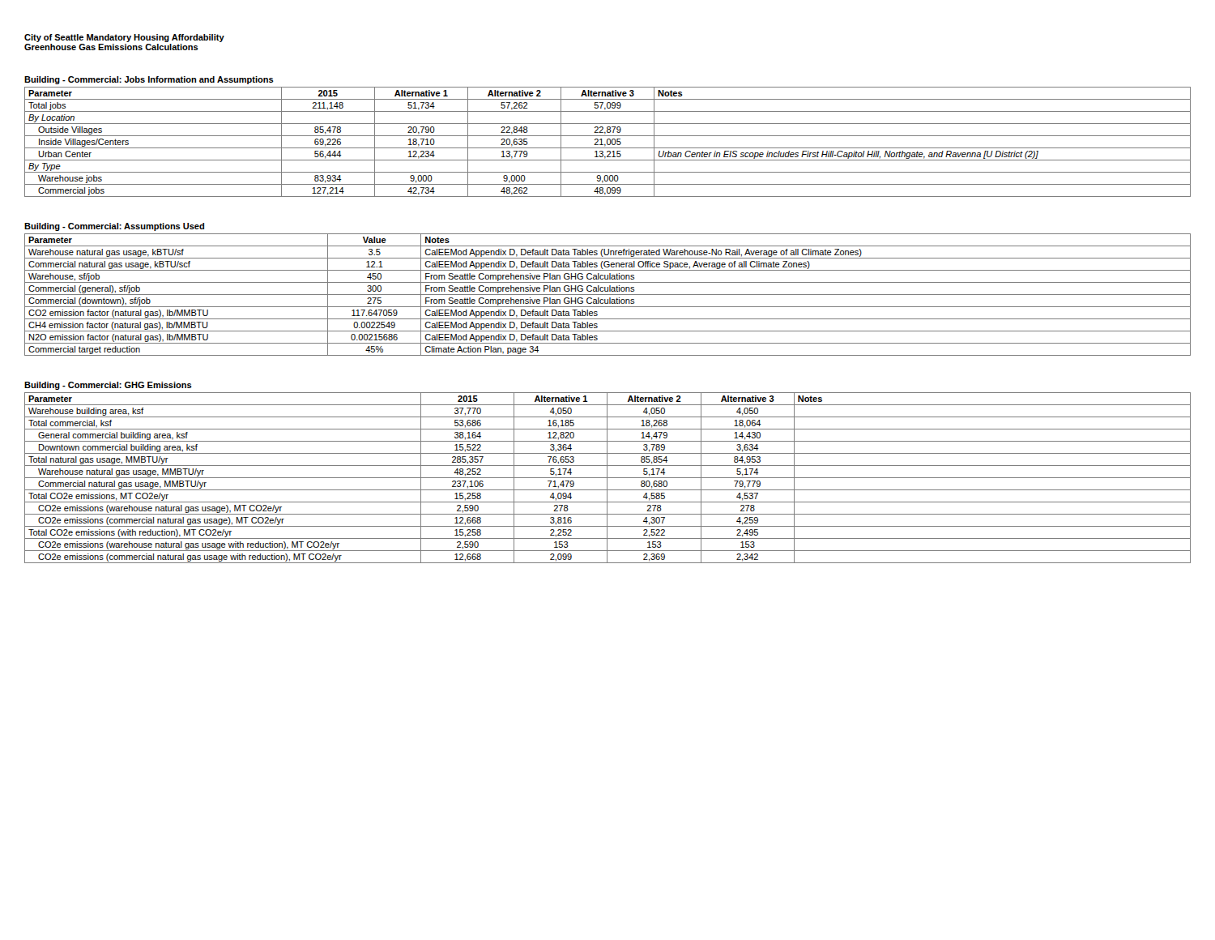City of Seattle Mandatory Housing Affordability
Greenhouse Gas Emissions Calculations
Building - Commercial: Jobs Information and Assumptions
| Parameter | 2015 | Alternative 1 | Alternative 2 | Alternative 3 | Notes |
| --- | --- | --- | --- | --- | --- |
| Total jobs | 211,148 | 51,734 | 57,262 | 57,099 | |
| By Location | | | | | |
| Outside Villages | 85,478 | 20,790 | 22,848 | 22,879 | |
| Inside Villages/Centers | 69,226 | 18,710 | 20,635 | 21,005 | |
| Urban Center | 56,444 | 12,234 | 13,779 | 13,215 | Urban Center in EIS scope includes First Hill-Capitol Hill, Northgate, and Ravenna [U District (2)] |
| By Type | | | | | |
| Warehouse jobs | 83,934 | 9,000 | 9,000 | 9,000 | |
| Commercial jobs | 127,214 | 42,734 | 48,262 | 48,099 | |
Building - Commercial: Assumptions Used
| Parameter | Value | Notes |
| --- | --- | --- |
| Warehouse natural gas usage, kBTU/sf | 3.5 | CalEEMod Appendix D, Default Data Tables (Unrefrigerated Warehouse-No Rail, Average of all Climate Zones) |
| Commercial natural gas usage, kBTU/scf | 12.1 | CalEEMod Appendix D, Default Data Tables (General Office Space, Average of all Climate Zones) |
| Warehouse, sf/job | 450 | From Seattle Comprehensive Plan GHG Calculations |
| Commercial (general), sf/job | 300 | From Seattle Comprehensive Plan GHG Calculations |
| Commercial (downtown), sf/job | 275 | From Seattle Comprehensive Plan GHG Calculations |
| CO2 emission factor (natural gas), lb/MMBTU | 117.647059 | CalEEMod Appendix D, Default Data Tables |
| CH4 emission factor (natural gas), lb/MMBTU | 0.0022549 | CalEEMod Appendix D, Default Data Tables |
| N2O emission factor (natural gas), lb/MMBTU | 0.00215686 | CalEEMod Appendix D, Default Data Tables |
| Commercial target reduction | 45% | Climate Action Plan, page 34 |
Building - Commercial: GHG Emissions
| Parameter | 2015 | Alternative 1 | Alternative 2 | Alternative 3 | Notes |
| --- | --- | --- | --- | --- | --- |
| Warehouse building area, ksf | 37,770 | 4,050 | 4,050 | 4,050 | |
| Total commercial, ksf | 53,686 | 16,185 | 18,268 | 18,064 | |
| General commercial building area, ksf | 38,164 | 12,820 | 14,479 | 14,430 | |
| Downtown commercial building area, ksf | 15,522 | 3,364 | 3,789 | 3,634 | |
| Total natural gas usage, MMBTU/yr | 285,357 | 76,653 | 85,854 | 84,953 | |
| Warehouse natural gas usage, MMBTU/yr | 48,252 | 5,174 | 5,174 | 5,174 | |
| Commercial natural gas usage, MMBTU/yr | 237,106 | 71,479 | 80,680 | 79,779 | |
| Total CO2e emissions, MT CO2e/yr | 15,258 | 4,094 | 4,585 | 4,537 | |
| CO2e emissions (warehouse natural gas usage), MT CO2e/yr | 2,590 | 278 | 278 | 278 | |
| CO2e emissions (commercial natural gas usage), MT CO2e/yr | 12,668 | 3,816 | 4,307 | 4,259 | |
| Total CO2e emissions (with reduction), MT CO2e/yr | 15,258 | 2,252 | 2,522 | 2,495 | |
| CO2e emissions (warehouse natural gas usage with reduction), MT CO2e/yr | 2,590 | 153 | 153 | 153 | |
| CO2e emissions (commercial natural gas usage with reduction), MT CO2e/yr | 12,668 | 2,099 | 2,369 | 2,342 | |